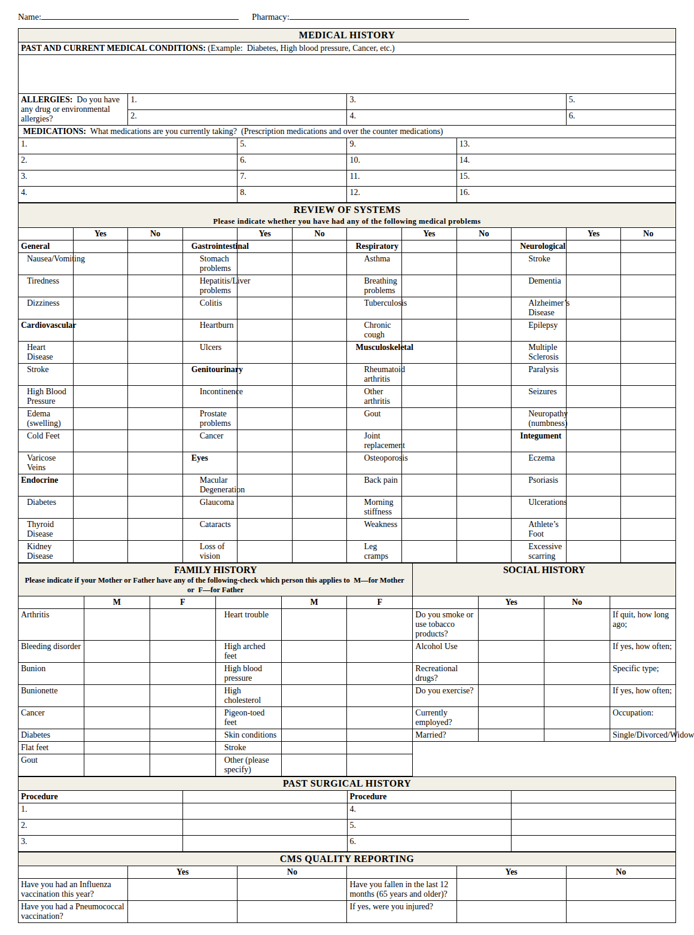Name: Pharmacy:
| MEDICAL HISTORY |
| PAST AND CURRENT MEDICAL CONDITIONS: (Example: Diabetes, High blood pressure, Cancer, etc.) |
| ALLERGIES: Do you have any drug or environmental allergies? | 1. | 3. | 5. |
| 2. | 4. | 6. |
| MEDICATIONS: What medications are you currently taking? (Prescription medications and over the counter medications) |
| 1. | 5. | 9. | 13. |
| 2. | 6. | 10. | 14. |
| 3. | 7. | 11. | 15. |
| 4. | 8. | 12. | 16. |
| REVIEW OF SYSTEMS Please indicate whether you have had any of the following medical problems |
| | Yes | No | | Yes | No | | Yes | No | | Yes | No |
| General | | | Gastrointestinal | | | Respiratory | | | Neurological | | |
| Nausea/Vomiting | | | Stomach problems | | | Asthma | | | Stroke | | |
| Tiredness | | | Hepatitis/Liver problems | | | Breathing problems | | | Dementia | | |
| Dizziness | | | Colitis | | | Tuberculosis | | | Alzheimer’s Disease | | |
| Cardiovascular | | | Heartburn | | | Chronic cough | | | Epilepsy | | |
| Heart Disease | | | Ulcers | | | Musculoskeletal | | | Multiple Sclerosis | | |
| Stroke | | | Genitourinary | | | Rheumatoid arthritis | | | Paralysis | | |
| High Blood Pressure | | | Incontinence | | | Other arthritis | | | Seizures | | |
| Edema (swelling) | | | Prostate problems | | | Gout | | | Neuropathy (numbness) | | |
| Cold Feet | | | Cancer | | | Joint replacement | | | Integument | | |
| Varicose Veins | | | Eyes | | | Osteoporosis | | | Eczema | | |
| Endocrine | | | Macular Degeneration | | | Back pain | | | Psoriasis | | |
| Diabetes | | | Glaucoma | | | Morning stiffness | | | Ulcerations | | |
| Thyroid Disease | | | Cataracts | | | Weakness | | | Athlete’s Foot | | |
| Kidney Disease | | | Loss of vision | | | Leg cramps | | | Excessive scarring | | |
| FAMILY HISTORY Please indicate if your Mother or Father have any of the following-check which person this applies to M—for Mother or F—for Father | SOCIAL HISTORY |
| | M | F | | M | F | | Yes | No | |
| Arthritis | | | Heart trouble | | | Do you smoke or use tobacco products? | | | If quit, how long ago; |
| Bleeding disorder | | | High arched feet | | | Alcohol Use | | | If yes, how often; |
| Bunion | | | High blood pressure | | | Recreational drugs? | | | Specific type; |
| Bunionette | | | High cholesterol | | | Do you exercise? | | | If yes, how often; |
| Cancer | | | Pigeon-toed feet | | | Currently employed? | | | Occupation: |
| Diabetes | | | Skin conditions | | | Married? | | | Single/Divorced/Widowed |
| Flat feet | | | Stroke | | | |
| Gout | | | Other (please specify) | | | |
| PAST SURGICAL HISTORY |
| Procedure | | Procedure | |
| 1. | | 4. | |
| 2. | | 5. | |
| 3. | | 6. | |
| CMS QUALITY REPORTING |
| | Yes | No | | Yes | No |
| Have you had an Influenza vaccination this year? | | | Have you fallen in the last 12 months (65 years and older)? | | |
| Have you had a Pneumococcal vaccination? | | | If yes, were you injured? | | |